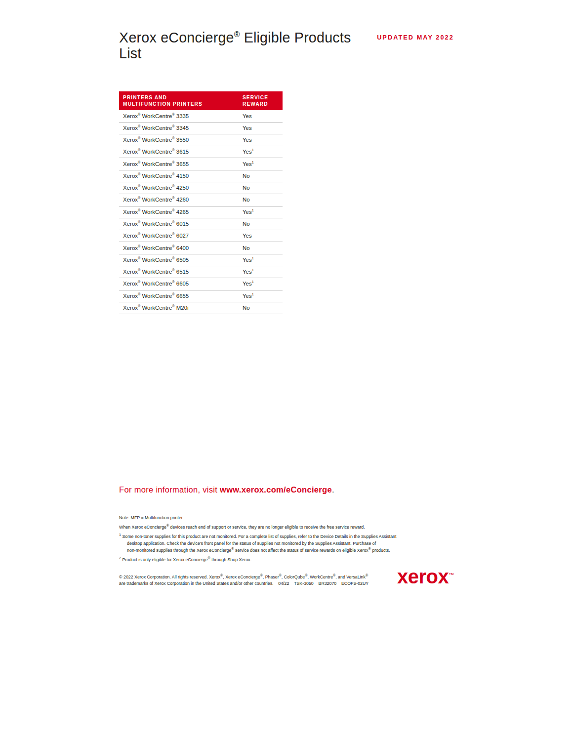Xerox eConcierge® Eligible Products List
UPDATED MAY 2022
| PRINTERS AND MULTIFUNCTION PRINTERS | SERVICE REWARD |
| --- | --- |
| Xerox ® WorkCentre ® 3335 | Yes |
| Xerox ® WorkCentre ® 3345 | Yes |
| Xerox ® WorkCentre ® 3550 | Yes |
| Xerox ® WorkCentre ® 3615 | Yes 1 |
| Xerox ® WorkCentre ® 3655 | Yes 1 |
| Xerox ® WorkCentre ® 4150 | No |
| Xerox ® WorkCentre ® 4250 | No |
| Xerox ® WorkCentre ® 4260 | No |
| Xerox ® WorkCentre ® 4265 | Yes 1 |
| Xerox ® WorkCentre ® 6015 | No |
| Xerox ® WorkCentre ® 6027 | Yes |
| Xerox ® WorkCentre ® 6400 | No |
| Xerox ® WorkCentre ® 6505 | Yes 1 |
| Xerox ® WorkCentre ® 6515 | Yes 1 |
| Xerox ® WorkCentre ® 6605 | Yes 1 |
| Xerox ® WorkCentre ® 6655 | Yes 1 |
| Xerox ® WorkCentre ® M20i | No |
For more information, visit www.xerox.com/eConcierge.
Note: MFP = Multifunction printer
When Xerox eConcierge® devices reach end of support or service, they are no longer eligible to receive the free service reward.
1 Some non-toner supplies for this product are not monitored. For a complete list of supplies, refer to the Device Details in the Supplies Assistant desktop application. Check the device’s front panel for the status of supplies not monitored by the Supplies Assistant. Purchase of non-monitored supplies through the Xerox eConcierge® service does not affect the status of service rewards on eligible Xerox® products.
2 Product is only eligible for Xerox eConcierge® through Shop Xerox.
© 2022 Xerox Corporation. All rights reserved. Xerox®, Xerox eConcierge®, Phaser®, ColorQube®, WorkCentre®, and VersaLink®
are trademarks of Xerox Corporation in the United States and/or other countries. 04/22 TSK-3050 BR32070 ECOFS-02UY
xerox™